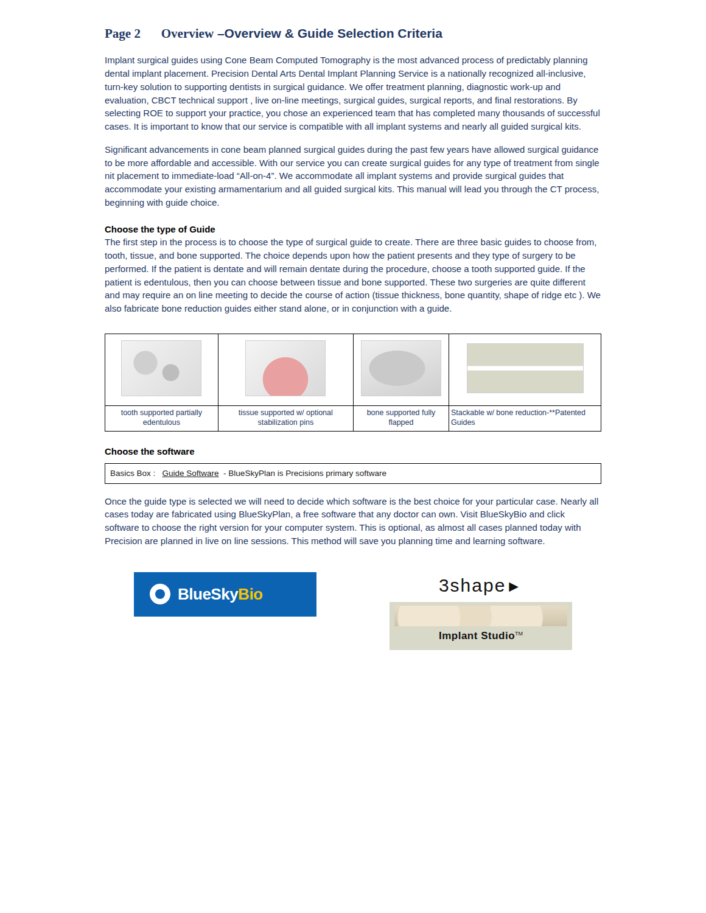Page 2 Overview –Overview & Guide Selection Criteria
Implant surgical guides using Cone Beam Computed Tomography is the most advanced process of predictably planning dental implant placement. Precision Dental Arts Dental Implant Planning Service is a nationally recognized all-inclusive, turn-key solution to supporting dentists in surgical guidance. We offer treatment planning, diagnostic work-up and evaluation, CBCT technical support , live on-line meetings, surgical guides, surgical reports, and final restorations. By selecting ROE to support your practice, you chose an experienced team that has completed many thousands of successful cases. It is important to know that our service is compatible with all implant systems and nearly all guided surgical kits.
Significant advancements in cone beam planned surgical guides during the past few years have allowed surgical guidance to be more affordable and accessible. With our service you can create surgical guides for any type of treatment from single nit placement to immediate-load “All-on-4”. We accommodate all implant systems and provide surgical guides that accommodate your existing armamentarium and all guided surgical kits. This manual will lead you through the CT process, beginning with guide choice.
Choose the type of Guide
The first step in the process is to choose the type of surgical guide to create. There are three basic guides to choose from, tooth, tissue, and bone supported. The choice depends upon how the patient presents and they type of surgery to be performed. If the patient is dentate and will remain dentate during the procedure, choose a tooth supported guide. If the patient is edentulous, then you can choose between tissue and bone supported. These two surgeries are quite different and may require an on line meeting to decide the course of action (tissue thickness, bone quantity, shape of ridge etc ). We also fabricate bone reduction guides either stand alone, or in conjunction with a guide.
| tooth supported partially edentulous | tissue supported w/ optional stabilization pins | bone supported fully flapped | Stackable w/ bone reduction-**Patented Guides |
Choose the software
Basics Box : Guide Software - BlueSkyPlan is Precisions primary software
Once the guide type is selected we will need to decide which software is the best choice for your particular case. Nearly all cases today are fabricated using BlueSkyPlan, a free software that any doctor can own. Visit BlueSkyBio and click software to choose the right version for your computer system. This is optional, as almost all cases planned today with Precision are planned in live on line sessions. This method will save you planning time and learning software.
BlueSkyBio
3shape►
Implant Studio TM